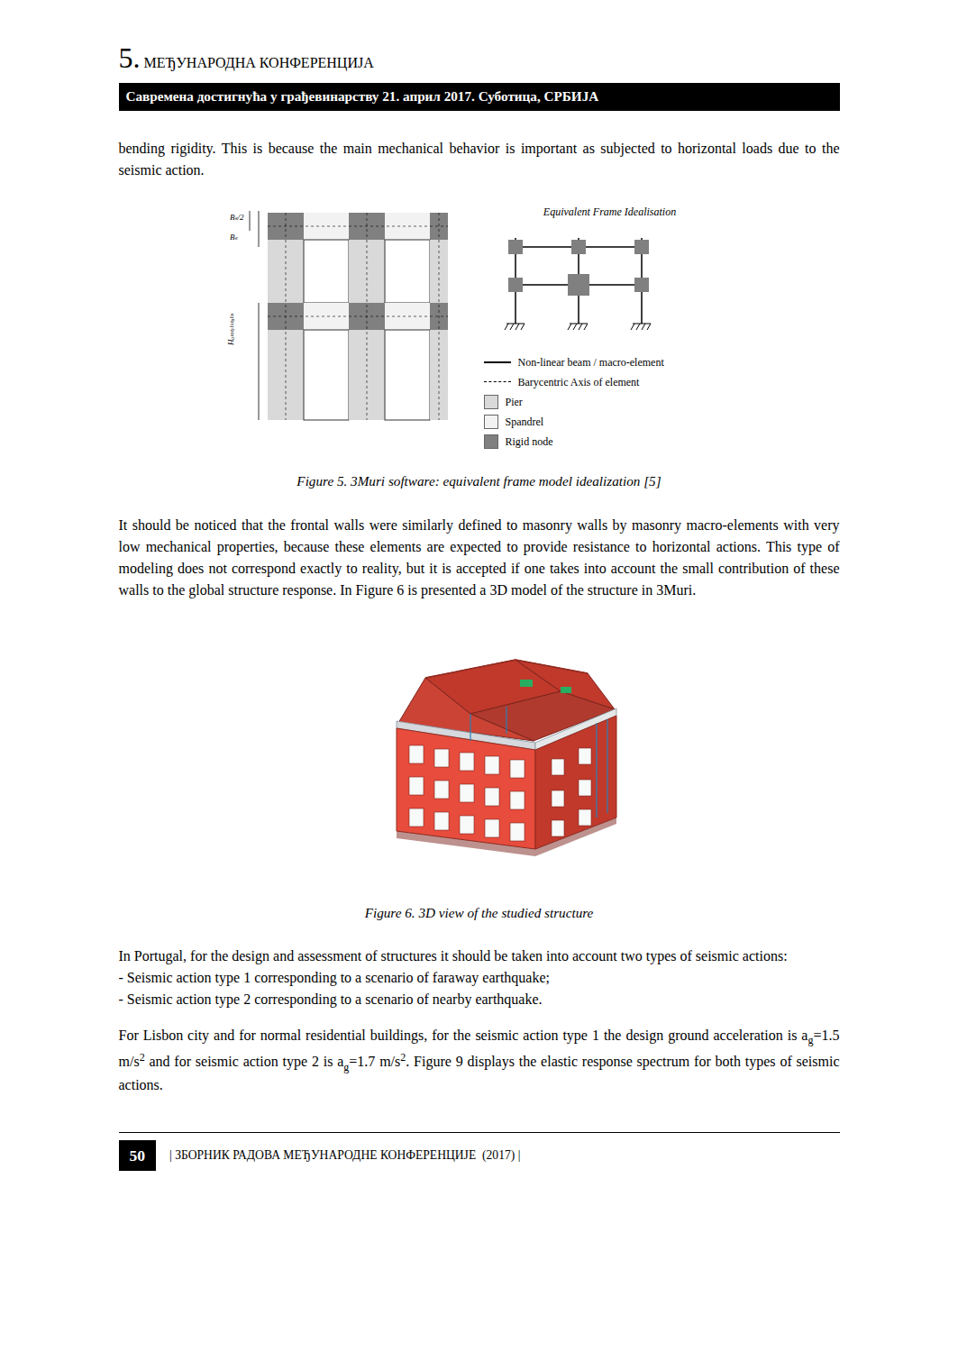5. МЕЂУНАРОДНА КОНФЕРЕНЦИЈА
Савремена достигнућа у грађевинарству 21. април 2017. Суботица, СРБИЈА
bending rigidity. This is because the main mechanical behavior is important as subjected to horizontal loads due to the seismic action.
Bₛ/2 Bₛ Hₐₘₜₑₗₛₜₒₗₙ
Equivalent Frame Idealisation
Non-linear beam / macro-element
Barycentric Axis of element
Pier
Spandrel
Rigid node
Figure 5. 3Muri software: equivalent frame model idealization [5]
It should be noticed that the frontal walls were similarly defined to masonry walls by masonry macro-elements with very low mechanical properties, because these elements are expected to provide resistance to horizontal actions. This type of modeling does not correspond exactly to reality, but it is accepted if one takes into account the small contribution of these walls to the global structure response. In Figure 6 is presented a 3D model of the structure in 3Muri.
Figure 6. 3D view of the studied structure
In Portugal, for the design and assessment of structures it should be taken into account two types of seismic actions:
- Seismic action type 1 corresponding to a scenario of faraway earthquake;
- Seismic action type 2 corresponding to a scenario of nearby earthquake.
For Lisbon city and for normal residential buildings, for the seismic action type 1 the design ground acceleration is ag=1.5 m/s2 and for seismic action type 2 is ag=1.7 m/s2. Figure 9 displays the elastic response spectrum for both types of seismic actions.
50 | ЗБОРНИК РАДОВА МЕЂУНАРОДНЕ КОНФЕРЕНЦИЈЕ (2017) |